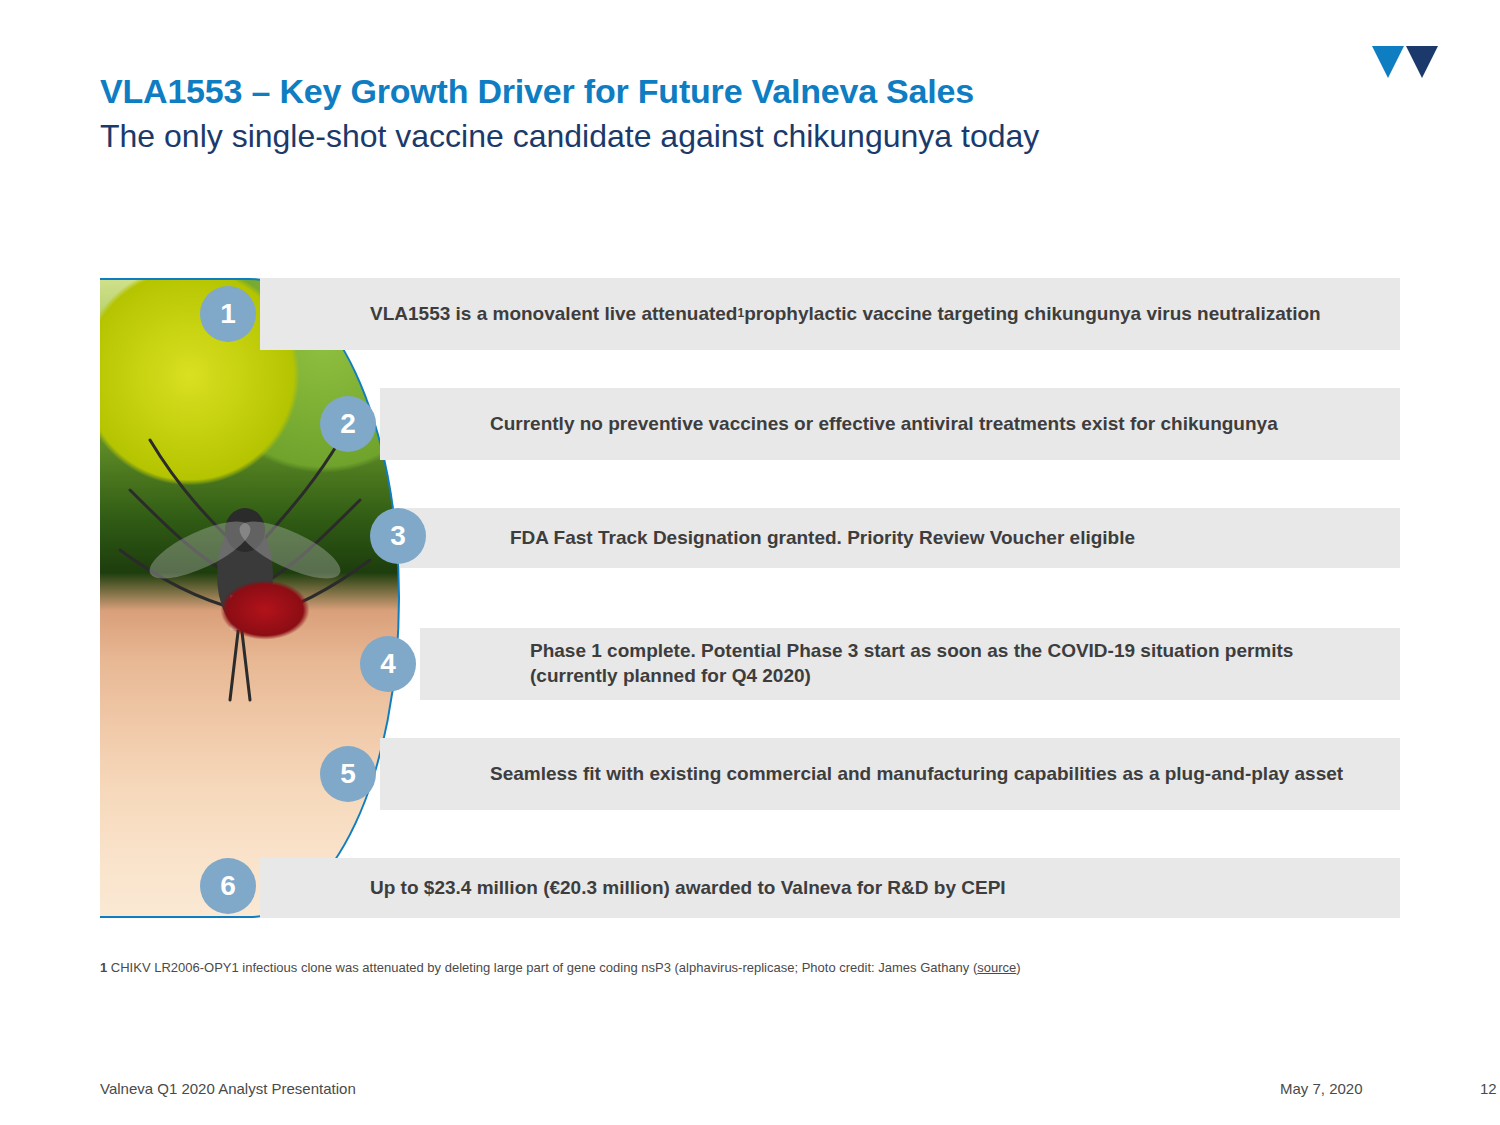VLA1553 – Key Growth Driver for Future Valneva Sales
The only single-shot vaccine candidate against chikungunya today
1
VLA1553 is a monovalent live attenuated1 prophylactic vaccine targeting chikungunya virus neutralization
2
Currently no preventive vaccines or effective antiviral treatments exist for chikungunya
3
FDA Fast Track Designation granted. Priority Review Voucher eligible
4
Phase 1 complete. Potential Phase 3 start as soon as the COVID-19 situation permits (currently planned for Q4 2020)
5
Seamless fit with existing commercial and manufacturing capabilities as a plug-and-play asset
6
Up to $23.4 million (€20.3 million) awarded to Valneva for R&D by CEPI
1 CHIKV LR2006-OPY1 infectious clone was attenuated by deleting large part of gene coding nsP3 (alphavirus-replicase; Photo credit: James Gathany (source)
Valneva Q1 2020 Analyst Presentation May 7, 2020 12